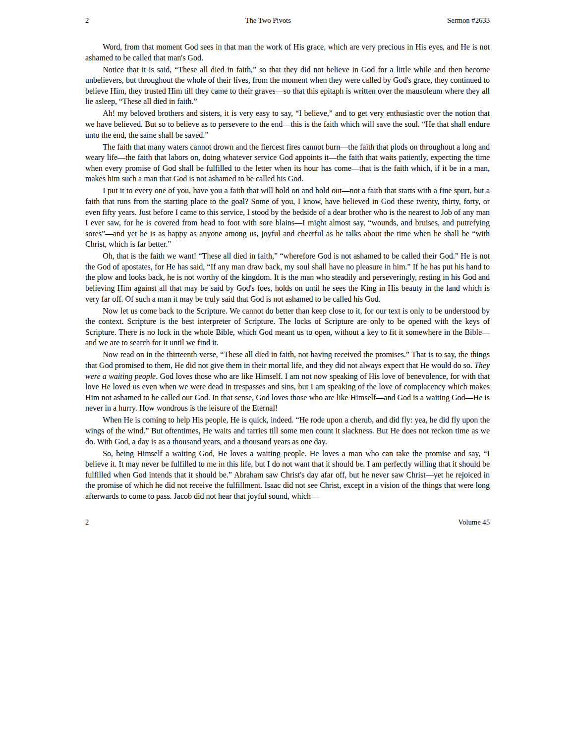2 The Two Pivots Sermon #2633
Word, from that moment God sees in that man the work of His grace, which are very precious in His eyes, and He is not ashamed to be called that man's God.
Notice that it is said, “These all died in faith,” so that they did not believe in God for a little while and then become unbelievers, but throughout the whole of their lives, from the moment when they were called by God's grace, they continued to believe Him, they trusted Him till they came to their graves—so that this epitaph is written over the mausoleum where they all lie asleep, “These all died in faith.”
Ah! my beloved brothers and sisters, it is very easy to say, “I believe,” and to get very enthusiastic over the notion that we have believed. But so to believe as to persevere to the end—this is the faith which will save the soul. “He that shall endure unto the end, the same shall be saved.”
The faith that many waters cannot drown and the fiercest fires cannot burn—the faith that plods on throughout a long and weary life—the faith that labors on, doing whatever service God appoints it—the faith that waits patiently, expecting the time when every promise of God shall be fulfilled to the letter when its hour has come—that is the faith which, if it be in a man, makes him such a man that God is not ashamed to be called his God.
I put it to every one of you, have you a faith that will hold on and hold out—not a faith that starts with a fine spurt, but a faith that runs from the starting place to the goal? Some of you, I know, have believed in God these twenty, thirty, forty, or even fifty years. Just before I came to this service, I stood by the bedside of a dear brother who is the nearest to Job of any man I ever saw, for he is covered from head to foot with sore blains—I might almost say, “wounds, and bruises, and putrefying sores”—and yet he is as happy as anyone among us, joyful and cheerful as he talks about the time when he shall be “with Christ, which is far better.”
Oh, that is the faith we want! “These all died in faith,” “wherefore God is not ashamed to be called their God.” He is not the God of apostates, for He has said, “If any man draw back, my soul shall have no pleasure in him.” If he has put his hand to the plow and looks back, he is not worthy of the kingdom. It is the man who steadily and perseveringly, resting in his God and believing Him against all that may be said by God's foes, holds on until he sees the King in His beauty in the land which is very far off. Of such a man it may be truly said that God is not ashamed to be called his God.
Now let us come back to the Scripture. We cannot do better than keep close to it, for our text is only to be understood by the context. Scripture is the best interpreter of Scripture. The locks of Scripture are only to be opened with the keys of Scripture. There is no lock in the whole Bible, which God meant us to open, without a key to fit it somewhere in the Bible—and we are to search for it until we find it.
Now read on in the thirteenth verse, “These all died in faith, not having received the promises.” That is to say, the things that God promised to them, He did not give them in their mortal life, and they did not always expect that He would do so. They were a waiting people. God loves those who are like Himself. I am not now speaking of His love of benevolence, for with that love He loved us even when we were dead in trespasses and sins, but I am speaking of the love of complacency which makes Him not ashamed to be called our God. In that sense, God loves those who are like Himself—and God is a waiting God—He is never in a hurry. How wondrous is the leisure of the Eternal!
When He is coming to help His people, He is quick, indeed. “He rode upon a cherub, and did fly: yea, he did fly upon the wings of the wind.” But oftentimes, He waits and tarries till some men count it slackness. But He does not reckon time as we do. With God, a day is as a thousand years, and a thousand years as one day.
So, being Himself a waiting God, He loves a waiting people. He loves a man who can take the promise and say, “I believe it. It may never be fulfilled to me in this life, but I do not want that it should be. I am perfectly willing that it should be fulfilled when God intends that it should be.” Abraham saw Christ's day afar off, but he never saw Christ—yet he rejoiced in the promise of which he did not receive the fulfillment. Isaac did not see Christ, except in a vision of the things that were long afterwards to come to pass. Jacob did not hear that joyful sound, which—
2 Volume 45